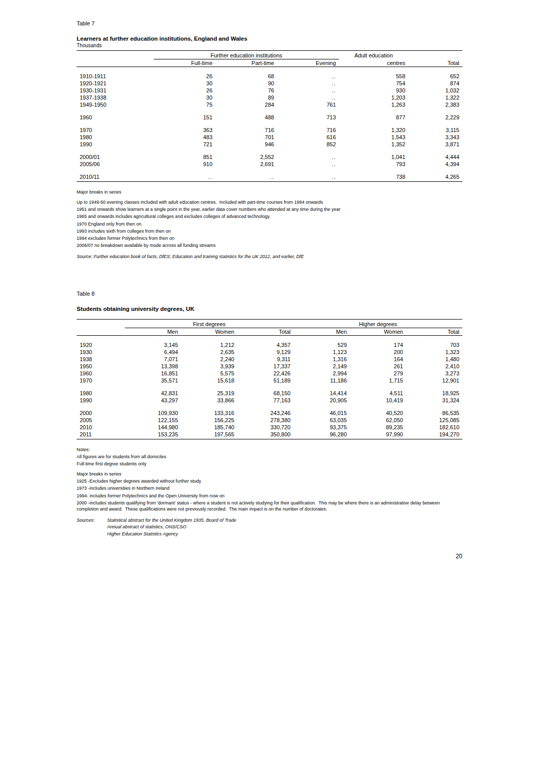Table 7
Learners at further education institutions, England and Wales
Thousands
| | Further education institutions | Adult education | |
| --- | --- | --- | --- |
| | Full-time | Part-time | Evening | centres | Total |
| 1910-1911 | 26 | 68 | .. | 558 | 652 |
| 1920-1921 | 30 | 90 | .. | 754 | 874 |
| 1930-1931 | 26 | 76 | .. | 930 | 1,032 |
| 1937-1938 | 30 | 89 | .. | 1,203 | 1,322 |
| 1949-1950 | 75 | 284 | 761 | 1,263 | 2,383 |
| 1960 | 151 | 488 | 713 | 877 | 2,229 |
| 1970 | 363 | 716 | 716 | 1,320 | 3,115 |
| 1980 | 483 | 701 | 616 | 1,543 | 3,343 |
| 1990 | 721 | 946 | 852 | 1,352 | 3,871 |
| 2000/01 | 851 | 2,552 | .. | 1,041 | 4,444 |
| 2005/06 | 910 | 2,691 | .. | 793 | 4,394 |
| 2010/11 | .. | .. | .. | 738 | 4,265 |
Major breaks in series
Up to 1949-50 evening classes included with adult education centres. Included with part-time courses from 1994 onwards
1951 and onwards show learners at a single point in the year, earlier data cover numbers who attended at any time during the year
1965 and onwards includes agricultural colleges and excludes colleges of advanced technology.
1970 England only from then on
1993 includes sixth from colleges from then on
1994 excludes former Polytechnics from then on
2006/07 no breakdown available by mode across all funding streams
Source: Further education book of facts, DfES; Education and training statistics for the UK 2012, and earlier, DfE
Table 8
Students obtaining university degrees, UK
| | First degrees | Higher degrees |
| --- | --- | --- |
| | Men | Women | Total | Men | Women | Total |
| 1920 | 3,145 | 1,212 | 4,357 | 529 | 174 | 703 |
| 1930 | 6,494 | 2,635 | 9,129 | 1,123 | 200 | 1,323 |
| 1938 | 7,071 | 2,240 | 9,311 | 1,316 | 164 | 1,480 |
| 1950 | 13,398 | 3,939 | 17,337 | 2,149 | 261 | 2,410 |
| 1960 | 16,851 | 5,575 | 22,426 | 2,994 | 279 | 3,273 |
| 1970 | 35,571 | 15,618 | 51,189 | 11,186 | 1,715 | 12,901 |
| 1980 | 42,831 | 25,319 | 68,150 | 14,414 | 4,511 | 18,925 |
| 1990 | 43,297 | 33,866 | 77,163 | 20,905 | 10,419 | 31,324 |
| 2000 | 109,930 | 133,316 | 243,246 | 46,015 | 40,520 | 86,535 |
| 2005 | 122,155 | 156,225 | 278,380 | 63,035 | 62,050 | 125,085 |
| 2010 | 144,980 | 185,740 | 330,720 | 93,375 | 89,235 | 182,610 |
| 2011 | 153,235 | 197,565 | 350,800 | 96,280 | 97,990 | 194,270 |
Notes:
All figures are for students from all domiciles
Full-time first degree students only
Major breaks in series
1925 -Excludes higher degrees awarded without further study
1973 -includes universities in Northern Ireland
1994- includes former Polytechnics and the Open University from now on
2000 -includes students qualifying from 'dormant' status - where a student is not actively studying for their qualification. This may be where there is an administrative delay between completion and award. These qualifications were not previously recorded. The main impact is on the number of doctorates.
Sources: Statistical abstract for the United Kingdom 1935, Board of Trade
Annual abstract of statistics, ONS/CSO
Higher Education Statistics Agency
20